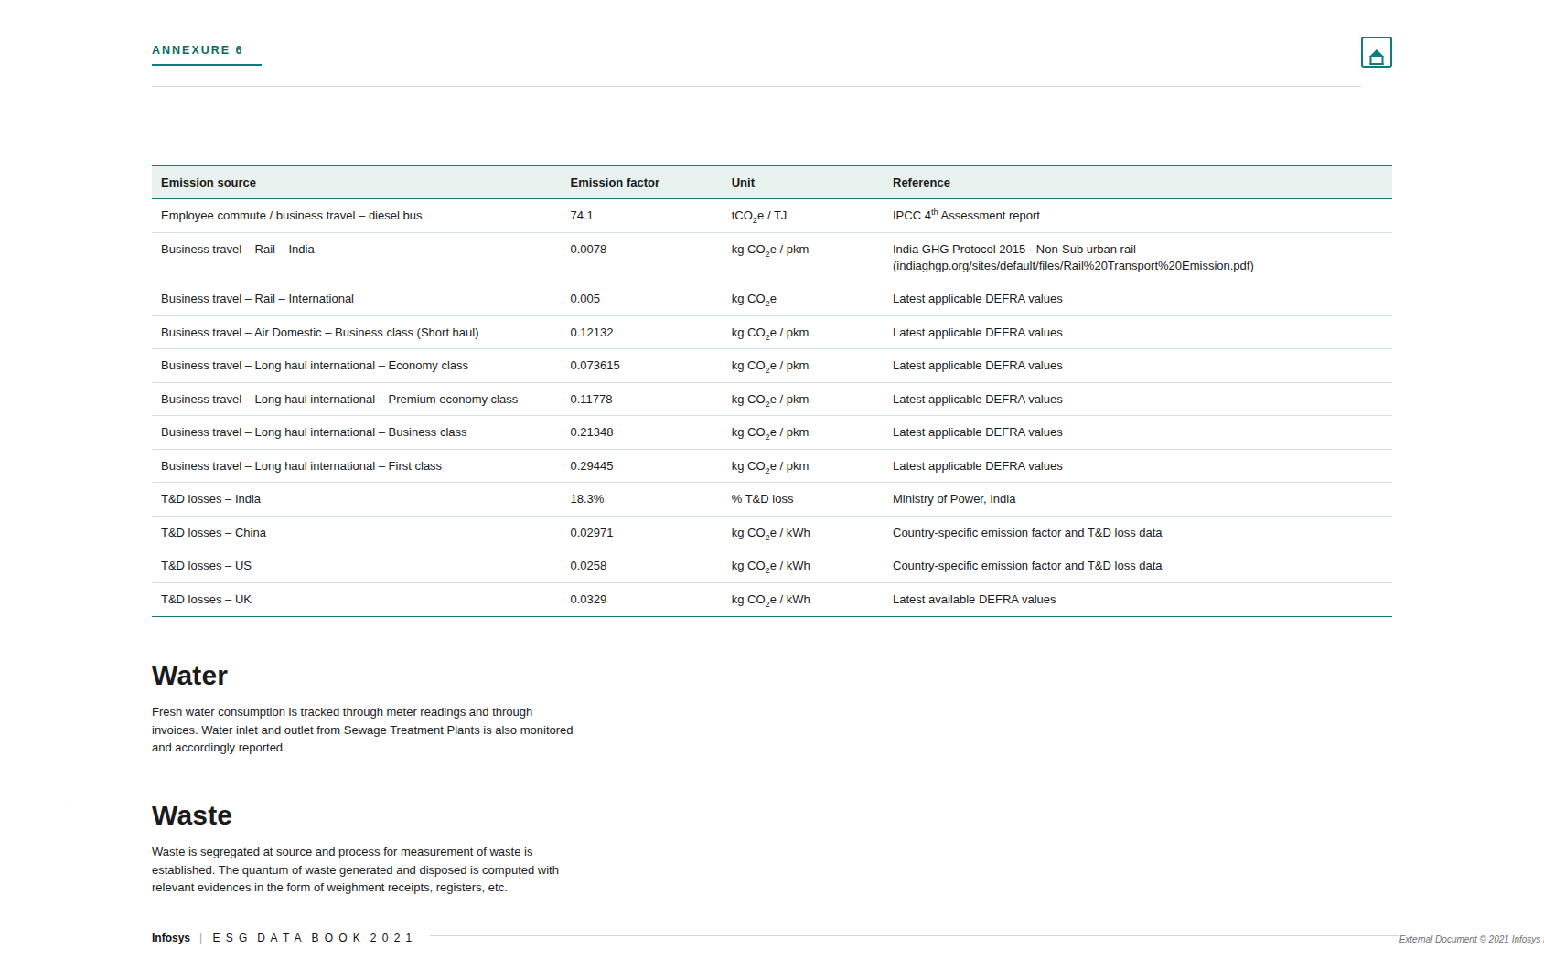Annexure 6
| Emission source | Emission factor | Unit | Reference |
| --- | --- | --- | --- |
| Employee commute / business travel – diesel bus | 74.1 | tCO 2 e / TJ | IPCC 4 th Assessment report |
| Business travel – Rail – India | 0.0078 | kg CO 2 e / pkm | India GHG Protocol 2015 - Non-Sub urban rail (indiaghgp.org/sites/default/files/Rail%20Transport%20Emission.pdf) |
| Business travel – Rail – International | 0.005 | kg CO 2 e | Latest applicable DEFRA values |
| Business travel – Air Domestic – Business class (Short haul) | 0.12132 | kg CO 2 e / pkm | Latest applicable DEFRA values |
| Business travel – Long haul international – Economy class | 0.073615 | kg CO 2 e / pkm | Latest applicable DEFRA values |
| Business travel – Long haul international – Premium economy class | 0.11778 | kg CO 2 e / pkm | Latest applicable DEFRA values |
| Business travel – Long haul international – Business class | 0.21348 | kg CO 2 e / pkm | Latest applicable DEFRA values |
| Business travel – Long haul international – First class | 0.29445 | kg CO 2 e / pkm | Latest applicable DEFRA values |
| T&D losses – India | 18.3% | % T&D loss | Ministry of Power, India |
| T&D losses – China | 0.02971 | kg CO 2 e / kWh | Country-specific emission factor and T&D loss data |
| T&D losses – US | 0.0258 | kg CO 2 e / kWh | Country-specific emission factor and T&D loss data |
| T&D losses – UK | 0.0329 | kg CO 2 e / kWh | Latest available DEFRA values |
Water
Fresh water consumption is tracked through meter readings and through invoices. Water inlet and outlet from Sewage Treatment Plants is also monitored and accordingly reported.
Waste
Waste is segregated at source and process for measurement of waste is established. The quantum of waste generated and disposed is computed with relevant evidences in the form of weighment receipts, registers, etc.
Infosys|E S G D A T A B O O K 2 0 2 1
28
External Document © 2021 Infosys Limited